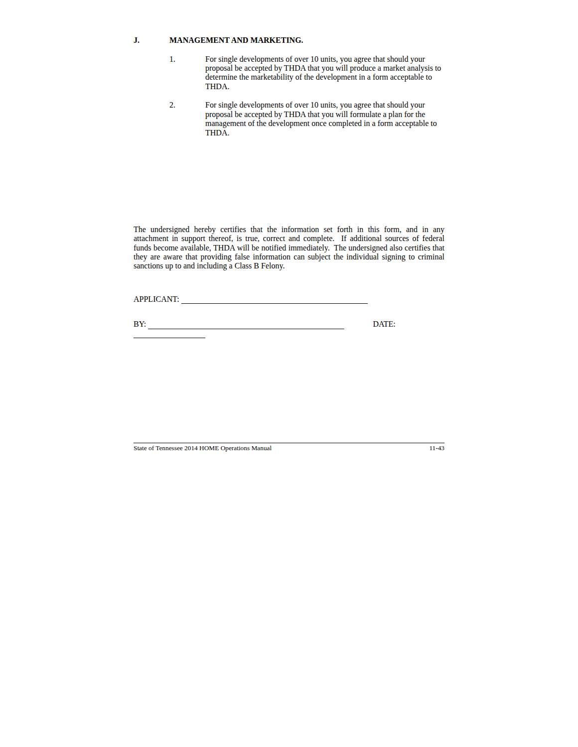J. MANAGEMENT AND MARKETING.
1. For single developments of over 10 units, you agree that should your proposal be accepted by THDA that you will produce a market analysis to determine the marketability of the development in a form acceptable to THDA.
2. For single developments of over 10 units, you agree that should your proposal be accepted by THDA that you will formulate a plan for the management of the development once completed in a form acceptable to THDA.
The undersigned hereby certifies that the information set forth in this form, and in any attachment in support thereof, is true, correct and complete. If additional sources of federal funds become available, THDA will be notified immediately. The undersigned also certifies that they are aware that providing false information can subject the individual signing to criminal sanctions up to and including a Class B Felony.
APPLICANT:
BY: DATE:
State of Tennessee 2014 HOME Operations Manual 11-43